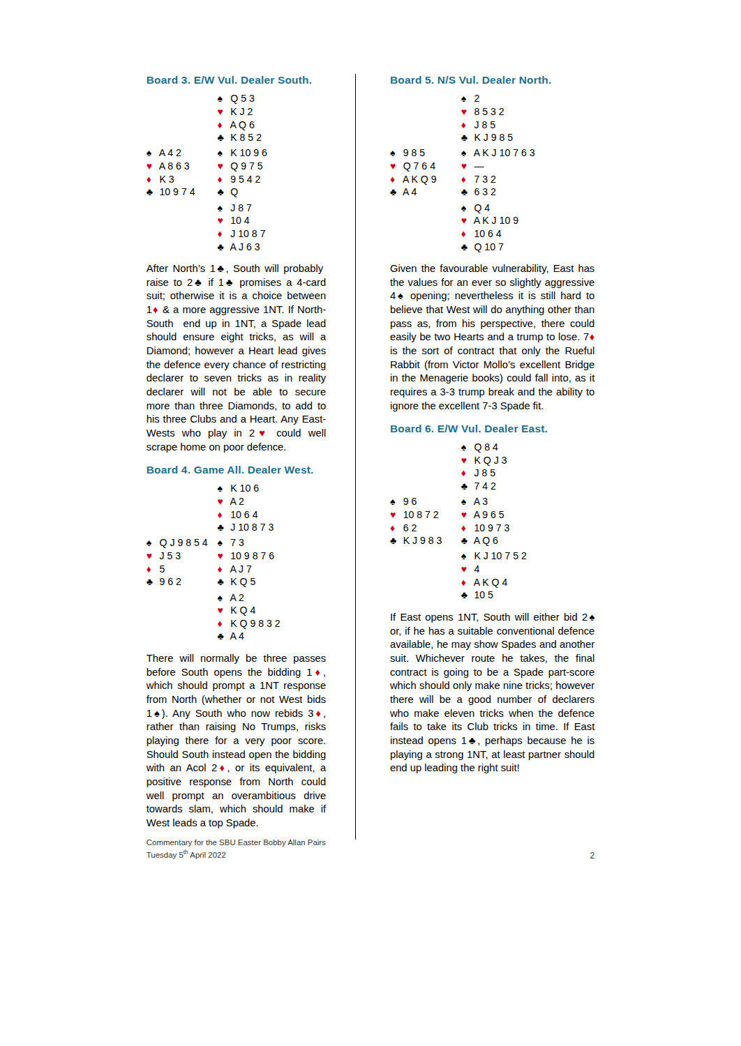Board 3. E/W Vul. Dealer South.
♠ Q 5 3
♥ K J 2
♦ A Q 6
♣ K 8 5 2
♠ A 4 2
♥ A 8 6 3
♦ K 3
♣ 10 9 7 4
♠ K 10 9 6
♥ Q 9 7 5
♦ 9 5 4 2
♣ Q
♠ J 8 7
♥ 10 4
♦ J 10 8 7
♣ A J 6 3
After North’s 1♣, South will probably raise to 2♣ if 1♣ promises a 4-card suit; otherwise it is a choice between 1♦ & a more aggressive 1NT. If North-South end up in 1NT, a Spade lead should ensure eight tricks, as will a Diamond; however a Heart lead gives the defence every chance of restricting declarer to seven tricks as in reality declarer will not be able to secure more than three Diamonds, to add to his three Clubs and a Heart. Any East-Wests who play in 2♥ could well scrape home on poor defence.
Board 4. Game All. Dealer West.
♠ K 10 6
♥ A 2
♦ 10 6 4
♣ J 10 8 7 3
♠ Q J 9 8 5 4
♥ J 5 3
♦ 5
♣ 9 6 2
♠ 7 3
♥ 10 9 8 7 6
♦ A J 7
♣ K Q 5
♠ A 2
♥ K Q 4
♦ K Q 9 8 3 2
♣ A 4
There will normally be three passes before South opens the bidding 1♦, which should prompt a 1NT response from North (whether or not West bids 1♠). Any South who now rebids 3♦, rather than raising No Trumps, risks playing there for a very poor score. Should South instead open the bidding with an Acol 2♦, or its equivalent, a positive response from North could well prompt an overambitious drive towards slam, which should make if West leads a top Spade.
Board 5. N/S Vul. Dealer North.
♠ 2
♥ 8 5 3 2
♦ J 8 5
♣ K J 9 8 5
♠ 9 8 5
♥ Q 7 6 4
♦ A K Q 9
♣ A 4
♠ A K J 10 7 6 3
♥ —
♦ 7 3 2
♣ 6 3 2
♠ Q 4
♥ A K J 10 9
♦ 10 6 4
♣ Q 10 7
Given the favourable vulnerability, East has the values for an ever so slightly aggressive 4♠ opening; nevertheless it is still hard to believe that West will do anything other than pass as, from his perspective, there could easily be two Hearts and a trump to lose. 7♦ is the sort of contract that only the Rueful Rabbit (from Victor Mollo’s excellent Bridge in the Menagerie books) could fall into, as it requires a 3-3 trump break and the ability to ignore the excellent 7-3 Spade fit.
Board 6. E/W Vul. Dealer East.
♠ Q 8 4
♥ K Q J 3
♦ J 8 5
♣ 7 4 2
♠ 9 6
♥ 10 8 7 2
♦ 6 2
♣ K J 9 8 3
♠ A 3
♥ A 9 6 5
♦ 10 9 7 3
♣ A Q 6
♠ K J 10 7 5 2
♥ 4
♦ A K Q 4
♣ 10 5
If East opens 1NT, South will either bid 2♠ or, if he has a suitable conventional defence available, he may show Spades and another suit. Whichever route he takes, the final contract is going to be a Spade part-score which should only make nine tricks; however there will be a good number of declarers who make eleven tricks when the defence fails to take its Club tricks in time. If East instead opens 1♣, perhaps because he is playing a strong 1NT, at least partner should end up leading the right suit!
Commentary for the SBU Easter Bobby Allan Pairs
Tuesday 5th April 2022
2